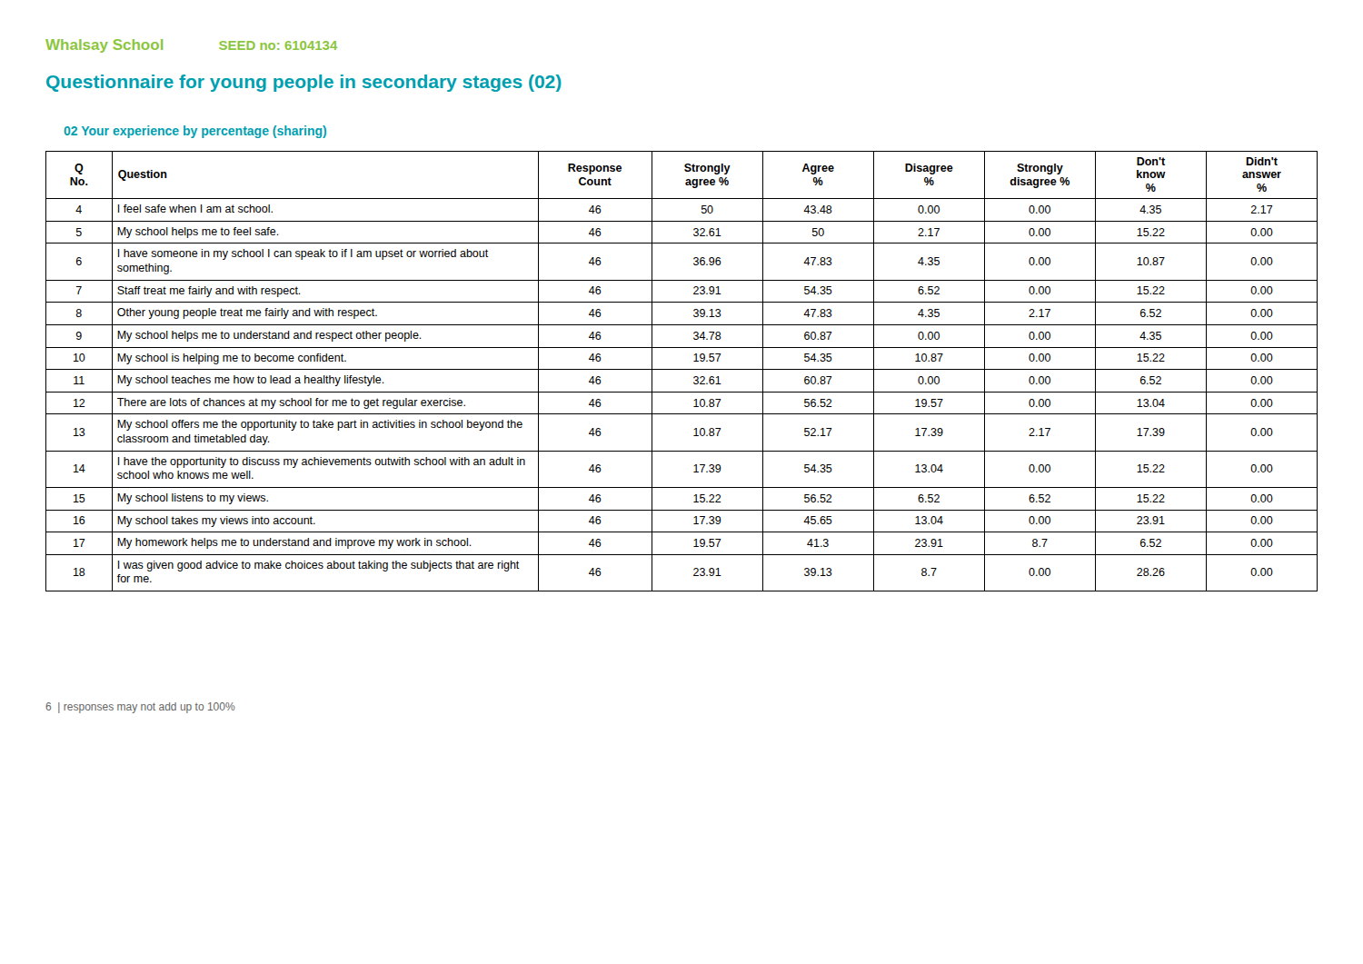Whalsay School SEED no: 6104134
Questionnaire for young people in secondary stages (02)
02 Your experience by percentage (sharing)
| Q No. | Question | Response Count | Strongly agree % | Agree % | Disagree % | Strongly disagree % | Don't know % | Didn't answer % |
| --- | --- | --- | --- | --- | --- | --- | --- | --- |
| 4 | I feel safe when I am at school. | 46 | 50 | 43.48 | 0.00 | 0.00 | 4.35 | 2.17 |
| 5 | My school helps me to feel safe. | 46 | 32.61 | 50 | 2.17 | 0.00 | 15.22 | 0.00 |
| 6 | I have someone in my school I can speak to if I am upset or worried about something. | 46 | 36.96 | 47.83 | 4.35 | 0.00 | 10.87 | 0.00 |
| 7 | Staff treat me fairly and with respect. | 46 | 23.91 | 54.35 | 6.52 | 0.00 | 15.22 | 0.00 |
| 8 | Other young people treat me fairly and with respect. | 46 | 39.13 | 47.83 | 4.35 | 2.17 | 6.52 | 0.00 |
| 9 | My school helps me to understand and respect other people. | 46 | 34.78 | 60.87 | 0.00 | 0.00 | 4.35 | 0.00 |
| 10 | My school is helping me to become confident. | 46 | 19.57 | 54.35 | 10.87 | 0.00 | 15.22 | 0.00 |
| 11 | My school teaches me how to lead a healthy lifestyle. | 46 | 32.61 | 60.87 | 0.00 | 0.00 | 6.52 | 0.00 |
| 12 | There are lots of chances at my school for me to get regular exercise. | 46 | 10.87 | 56.52 | 19.57 | 0.00 | 13.04 | 0.00 |
| 13 | My school offers me the opportunity to take part in activities in school beyond the classroom and timetabled day. | 46 | 10.87 | 52.17 | 17.39 | 2.17 | 17.39 | 0.00 |
| 14 | I have the opportunity to discuss my achievements outwith school with an adult in school who knows me well. | 46 | 17.39 | 54.35 | 13.04 | 0.00 | 15.22 | 0.00 |
| 15 | My school listens to my views. | 46 | 15.22 | 56.52 | 6.52 | 6.52 | 15.22 | 0.00 |
| 16 | My school takes my views into account. | 46 | 17.39 | 45.65 | 13.04 | 0.00 | 23.91 | 0.00 |
| 17 | My homework helps me to understand and improve my work in school. | 46 | 19.57 | 41.3 | 23.91 | 8.7 | 6.52 | 0.00 |
| 18 | I was given good advice to make choices about taking the subjects that are right for me. | 46 | 23.91 | 39.13 | 8.7 | 0.00 | 28.26 | 0.00 |
6 | responses may not add up to 100%